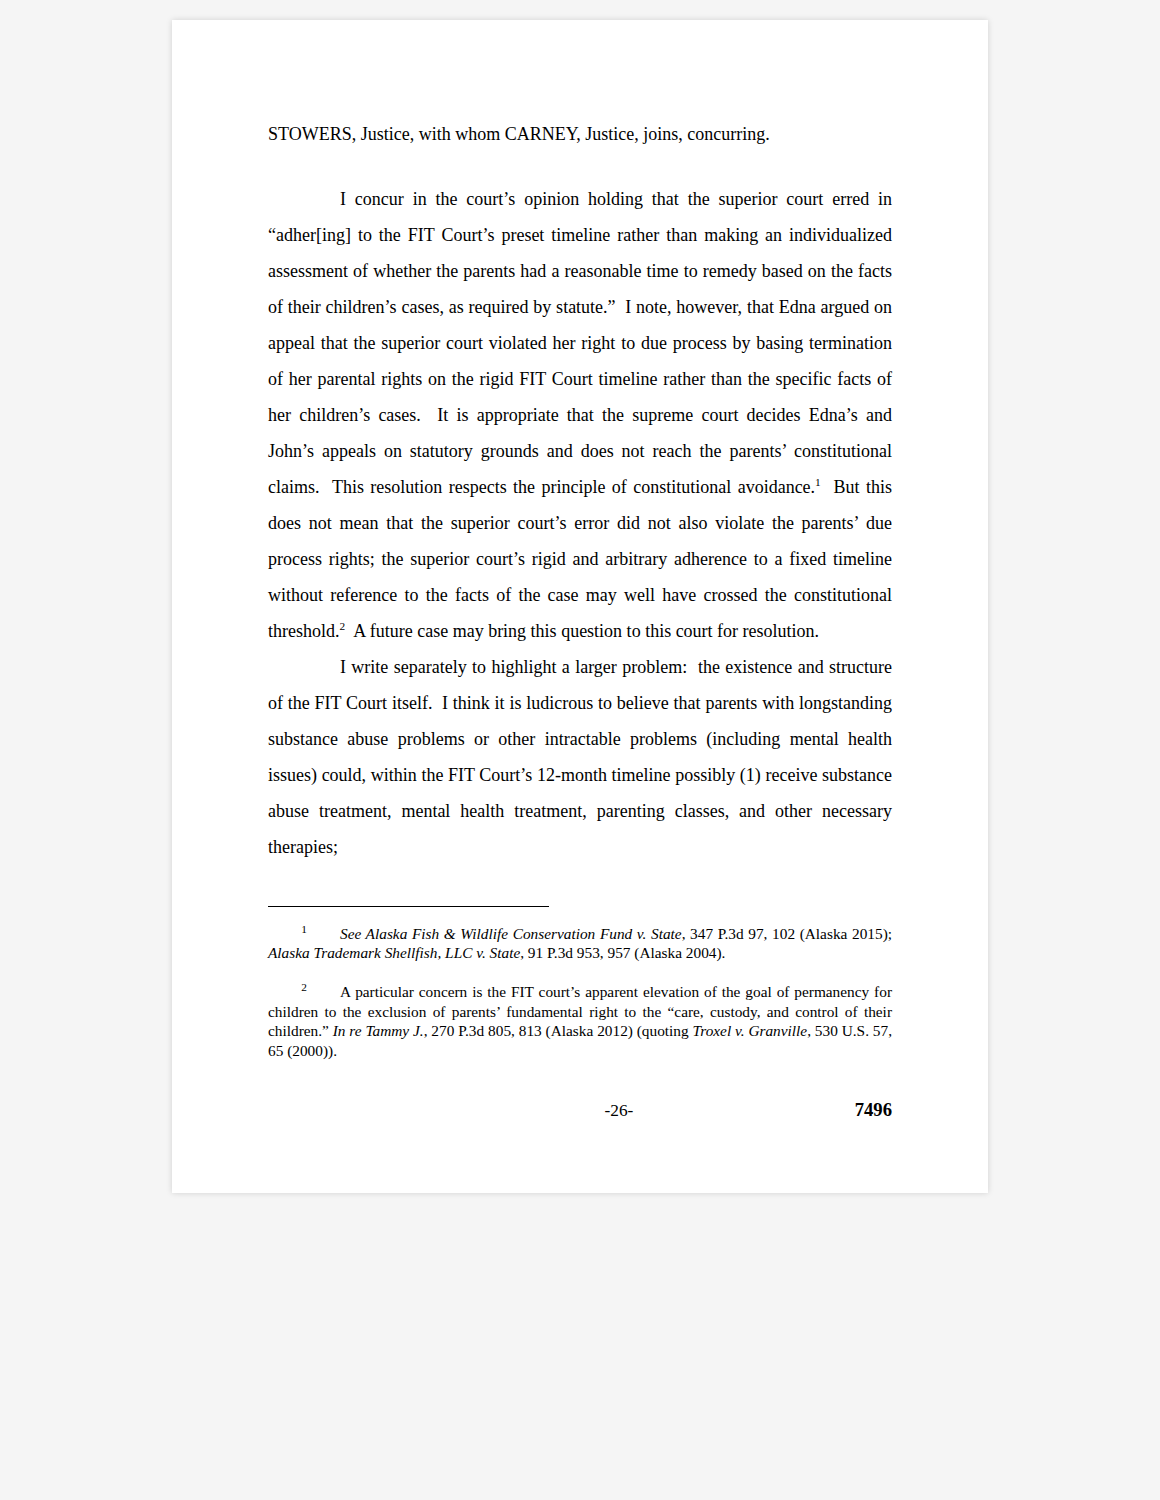STOWERS, Justice, with whom CARNEY, Justice, joins, concurring.
I concur in the court’s opinion holding that the superior court erred in “adher[ing] to the FIT Court’s preset timeline rather than making an individualized assessment of whether the parents had a reasonable time to remedy based on the facts of their children’s cases, as required by statute.” I note, however, that Edna argued on appeal that the superior court violated her right to due process by basing termination of her parental rights on the rigid FIT Court timeline rather than the specific facts of her children’s cases. It is appropriate that the supreme court decides Edna’s and John’s appeals on statutory grounds and does not reach the parents’ constitutional claims. This resolution respects the principle of constitutional avoidance.1 But this does not mean that the superior court’s error did not also violate the parents’ due process rights; the superior court’s rigid and arbitrary adherence to a fixed timeline without reference to the facts of the case may well have crossed the constitutional threshold.2 A future case may bring this question to this court for resolution.
I write separately to highlight a larger problem: the existence and structure of the FIT Court itself. I think it is ludicrous to believe that parents with longstanding substance abuse problems or other intractable problems (including mental health issues) could, within the FIT Court’s 12-month timeline possibly (1) receive substance abuse treatment, mental health treatment, parenting classes, and other necessary therapies;
1 See Alaska Fish & Wildlife Conservation Fund v. State, 347 P.3d 97, 102 (Alaska 2015); Alaska Trademark Shellfish, LLC v. State, 91 P.3d 953, 957 (Alaska 2004).
2 A particular concern is the FIT court’s apparent elevation of the goal of permanency for children to the exclusion of parents’ fundamental right to the “care, custody, and control of their children.” In re Tammy J., 270 P.3d 805, 813 (Alaska 2012) (quoting Troxel v. Granville, 530 U.S. 57, 65 (2000)).
-26-
7496